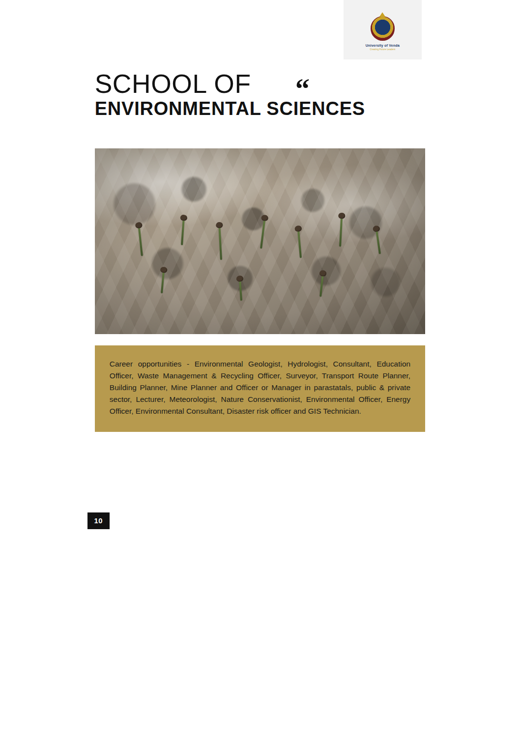University of Venda
Creating Future Leaders
”
SCHOOL OF
ENVIRONMENTAL SCIENCES
Career opportunities - Environmental Geologist, Hydrologist, Consultant, Education Officer, Waste Management & Recycling Officer, Surveyor, Transport Route Planner, Building Planner, Mine Planner and Officer or Manager in parastatals, public & private sector, Lecturer, Meteorologist, Nature Conservationist, Environmental Officer, Energy Officer, Environmental Consultant, Disaster risk officer and GIS Technician.
10